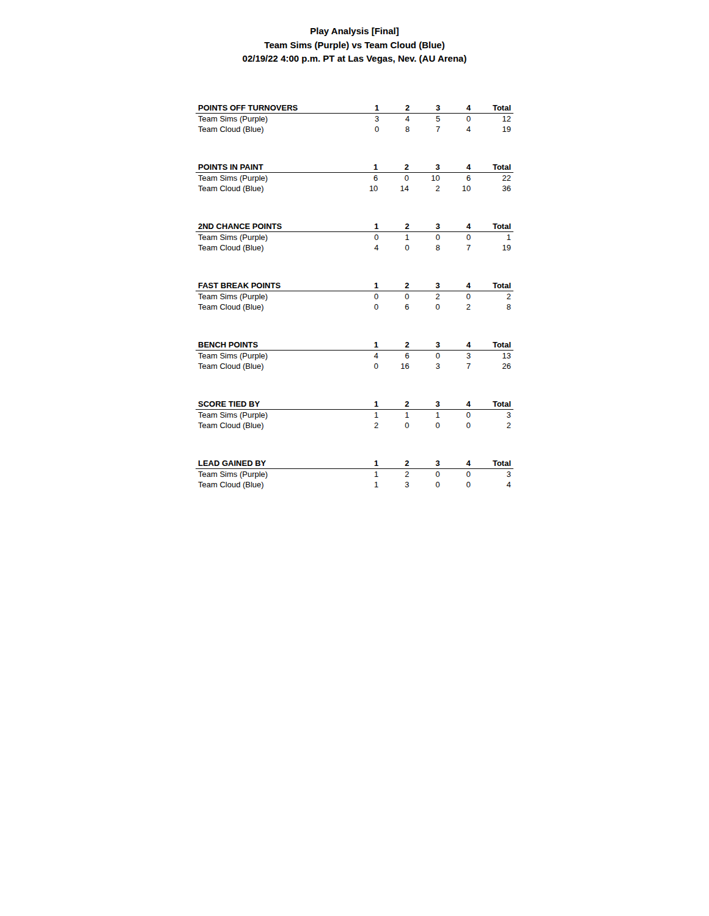Play Analysis [Final]
Team Sims (Purple) vs Team Cloud (Blue)
02/19/22 4:00 p.m. PT at Las Vegas, Nev. (AU Arena)
| POINTS OFF TURNOVERS | 1 | 2 | 3 | 4 | Total |
| --- | --- | --- | --- | --- | --- |
| Team Sims (Purple) | 3 | 4 | 5 | 0 | 12 |
| Team Cloud (Blue) | 0 | 8 | 7 | 4 | 19 |
| POINTS IN PAINT | 1 | 2 | 3 | 4 | Total |
| --- | --- | --- | --- | --- | --- |
| Team Sims (Purple) | 6 | 0 | 10 | 6 | 22 |
| Team Cloud (Blue) | 10 | 14 | 2 | 10 | 36 |
| 2ND CHANCE POINTS | 1 | 2 | 3 | 4 | Total |
| --- | --- | --- | --- | --- | --- |
| Team Sims (Purple) | 0 | 1 | 0 | 0 | 1 |
| Team Cloud (Blue) | 4 | 0 | 8 | 7 | 19 |
| FAST BREAK POINTS | 1 | 2 | 3 | 4 | Total |
| --- | --- | --- | --- | --- | --- |
| Team Sims (Purple) | 0 | 0 | 2 | 0 | 2 |
| Team Cloud (Blue) | 0 | 6 | 0 | 2 | 8 |
| BENCH POINTS | 1 | 2 | 3 | 4 | Total |
| --- | --- | --- | --- | --- | --- |
| Team Sims (Purple) | 4 | 6 | 0 | 3 | 13 |
| Team Cloud (Blue) | 0 | 16 | 3 | 7 | 26 |
| SCORE TIED BY | 1 | 2 | 3 | 4 | Total |
| --- | --- | --- | --- | --- | --- |
| Team Sims (Purple) | 1 | 1 | 1 | 0 | 3 |
| Team Cloud (Blue) | 2 | 0 | 0 | 0 | 2 |
| LEAD GAINED BY | 1 | 2 | 3 | 4 | Total |
| --- | --- | --- | --- | --- | --- |
| Team Sims (Purple) | 1 | 2 | 0 | 0 | 3 |
| Team Cloud (Blue) | 1 | 3 | 0 | 0 | 4 |